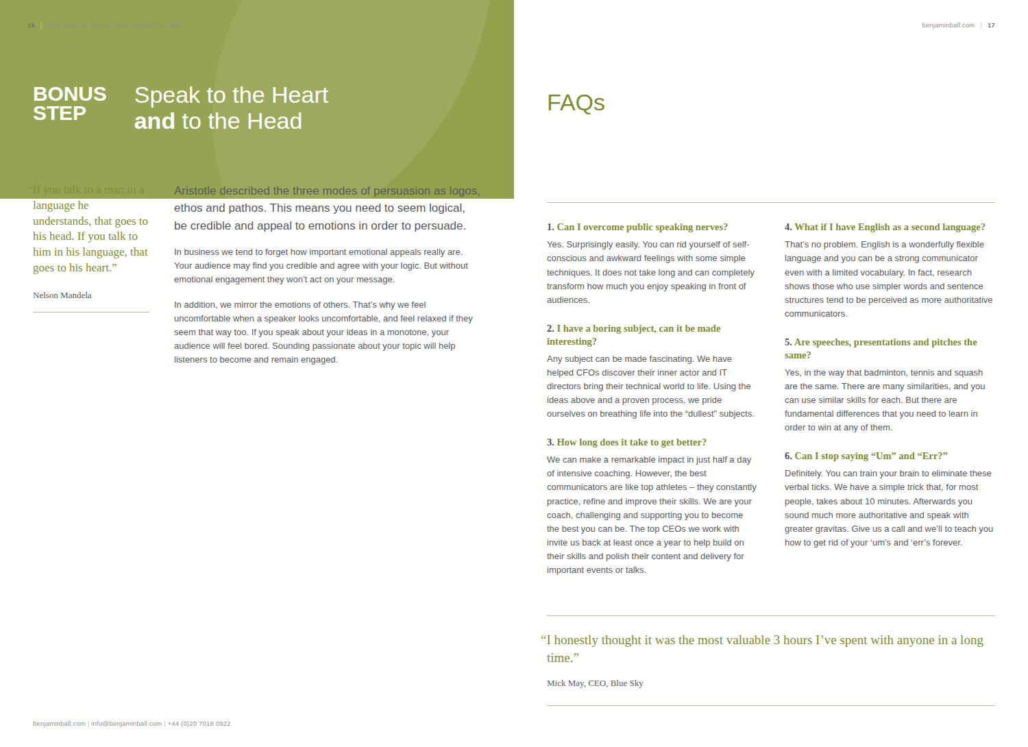16 | Five Steps to Improve Your Leadership Talks
BONUS STEP
Speak to the Heart
and to the Head
“If you talk to a man in a language he understands, that goes to his head. If you talk to him in his language, that goes to his heart.”
Nelson Mandela
Aristotle described the three modes of persuasion as logos, ethos and pathos. This means you need to seem logical, be credible and appeal to emotions in order to persuade.
In business we tend to forget how important emotional appeals really are. Your audience may find you credible and agree with your logic. But without emotional engagement they won’t act on your message.
In addition, we mirror the emotions of others. That’s why we feel uncomfortable when a speaker looks uncomfortable, and feel relaxed if they seem that way too. If you speak about your ideas in a monotone, your audience will feel bored. Sounding passionate about your topic will help listeners to become and remain engaged.
benjaminball.com | info@benjaminball.com | +44 (0)20 7018 0922
benjaminball.com | 17
FAQs
1. Can I overcome public speaking nerves?
Yes. Surprisingly easily. You can rid yourself of self-conscious and awkward feelings with some simple techniques. It does not take long and can completely transform how much you enjoy speaking in front of audiences.
2. I have a boring subject, can it be made interesting?
Any subject can be made fascinating. We have helped CFOs discover their inner actor and IT directors bring their technical world to life. Using the ideas above and a proven process, we pride ourselves on breathing life into the “dullest” subjects.
3. How long does it take to get better?
We can make a remarkable impact in just half a day of intensive coaching. However, the best communicators are like top athletes – they constantly practice, refine and improve their skills. We are your coach, challenging and supporting you to become the best you can be. The top CEOs we work with invite us back at least once a year to help build on their skills and polish their content and delivery for important events or talks.
4. What if I have English as a second language?
That’s no problem. English is a wonderfully flexible language and you can be a strong communicator even with a limited vocabulary. In fact, research shows those who use simpler words and sentence structures tend to be perceived as more authoritative communicators.
5. Are speeches, presentations and pitches the same?
Yes, in the way that badminton, tennis and squash are the same. There are many similarities, and you can use similar skills for each. But there are fundamental differences that you need to learn in order to win at any of them.
6. Can I stop saying “Um” and “Err?”
Definitely. You can train your brain to eliminate these verbal ticks. We have a simple trick that, for most people, takes about 10 minutes. Afterwards you sound much more authoritative and speak with greater gravitas. Give us a call and we’ll to teach you how to get rid of your ‘um’s and ‘err’s forever.
“I honestly thought it was the most valuable 3 hours I’ve spent with anyone in a long time.”
Mick May, CEO, Blue Sky